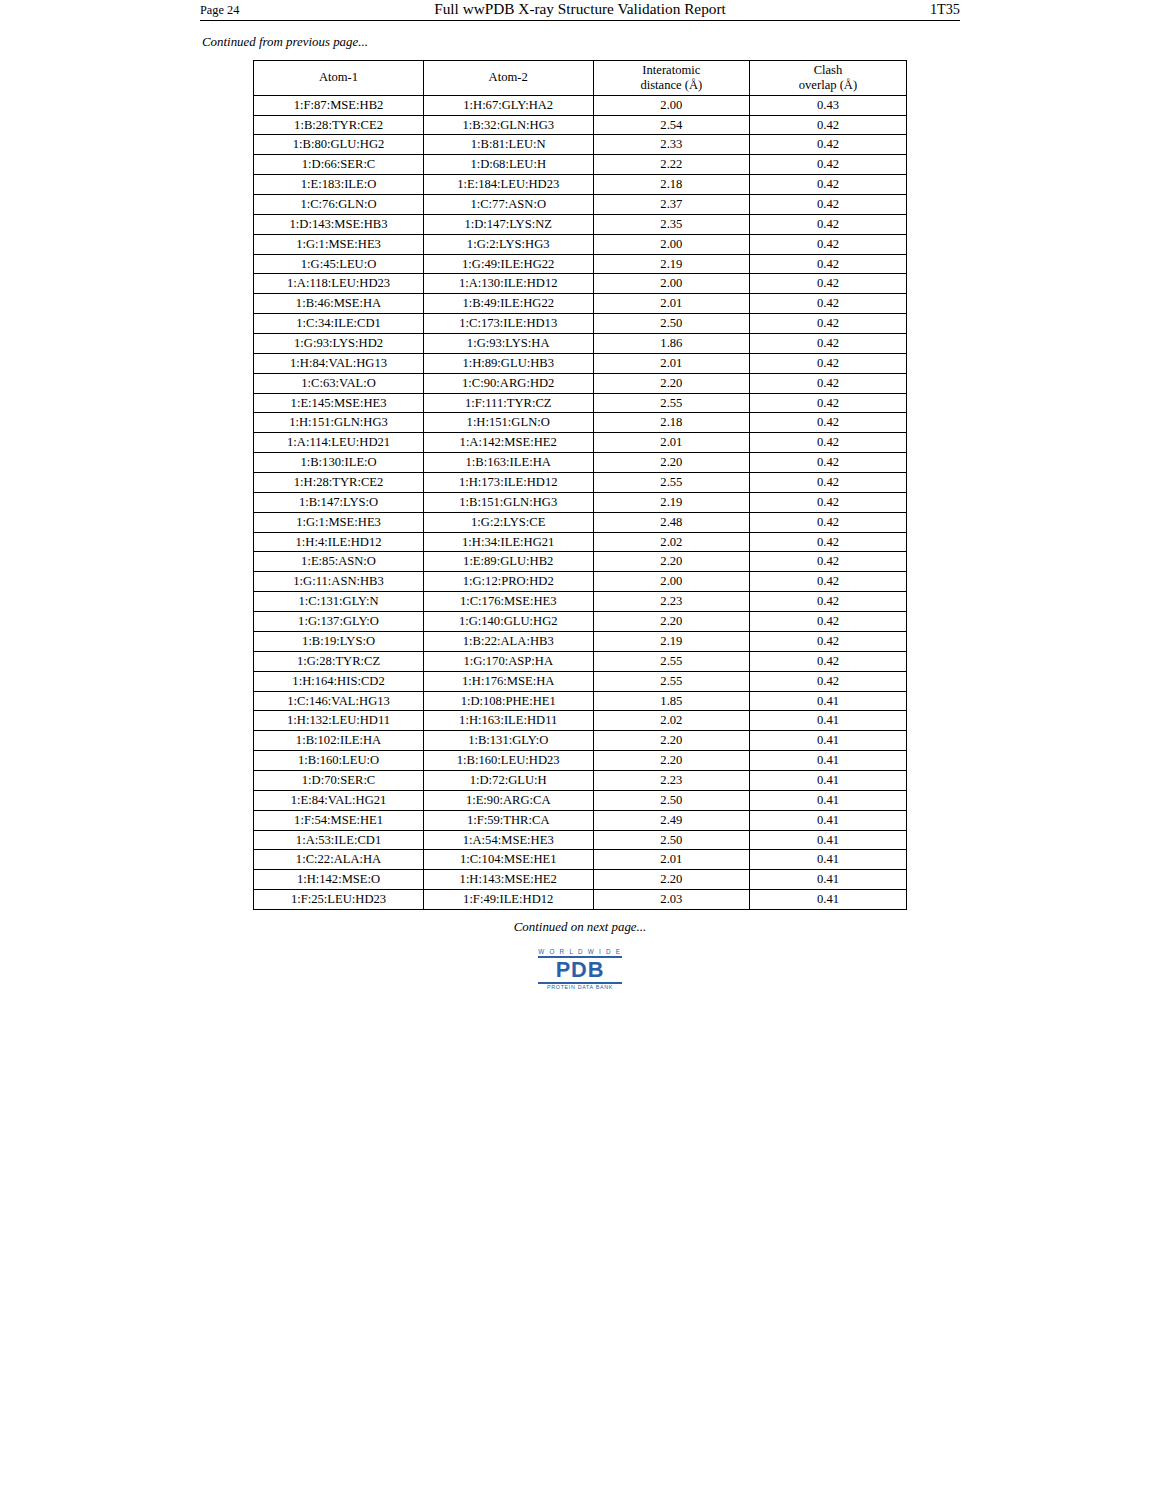Page 24
Full wwPDB X-ray Structure Validation Report
1T35
Continued from previous page...
| Atom-1 | Atom-2 | Interatomic distance (Å) | Clash overlap (Å) |
| --- | --- | --- | --- |
| 1:F:87:MSE:HB2 | 1:H:67:GLY:HA2 | 2.00 | 0.43 |
| 1:B:28:TYR:CE2 | 1:B:32:GLN:HG3 | 2.54 | 0.42 |
| 1:B:80:GLU:HG2 | 1:B:81:LEU:N | 2.33 | 0.42 |
| 1:D:66:SER:C | 1:D:68:LEU:H | 2.22 | 0.42 |
| 1:E:183:ILE:O | 1:E:184:LEU:HD23 | 2.18 | 0.42 |
| 1:C:76:GLN:O | 1:C:77:ASN:O | 2.37 | 0.42 |
| 1:D:143:MSE:HB3 | 1:D:147:LYS:NZ | 2.35 | 0.42 |
| 1:G:1:MSE:HE3 | 1:G:2:LYS:HG3 | 2.00 | 0.42 |
| 1:G:45:LEU:O | 1:G:49:ILE:HG22 | 2.19 | 0.42 |
| 1:A:118:LEU:HD23 | 1:A:130:ILE:HD12 | 2.00 | 0.42 |
| 1:B:46:MSE:HA | 1:B:49:ILE:HG22 | 2.01 | 0.42 |
| 1:C:34:ILE:CD1 | 1:C:173:ILE:HD13 | 2.50 | 0.42 |
| 1:G:93:LYS:HD2 | 1:G:93:LYS:HA | 1.86 | 0.42 |
| 1:H:84:VAL:HG13 | 1:H:89:GLU:HB3 | 2.01 | 0.42 |
| 1:C:63:VAL:O | 1:C:90:ARG:HD2 | 2.20 | 0.42 |
| 1:E:145:MSE:HE3 | 1:F:111:TYR:CZ | 2.55 | 0.42 |
| 1:H:151:GLN:HG3 | 1:H:151:GLN:O | 2.18 | 0.42 |
| 1:A:114:LEU:HD21 | 1:A:142:MSE:HE2 | 2.01 | 0.42 |
| 1:B:130:ILE:O | 1:B:163:ILE:HA | 2.20 | 0.42 |
| 1:H:28:TYR:CE2 | 1:H:173:ILE:HD12 | 2.55 | 0.42 |
| 1:B:147:LYS:O | 1:B:151:GLN:HG3 | 2.19 | 0.42 |
| 1:G:1:MSE:HE3 | 1:G:2:LYS:CE | 2.48 | 0.42 |
| 1:H:4:ILE:HD12 | 1:H:34:ILE:HG21 | 2.02 | 0.42 |
| 1:E:85:ASN:O | 1:E:89:GLU:HB2 | 2.20 | 0.42 |
| 1:G:11:ASN:HB3 | 1:G:12:PRO:HD2 | 2.00 | 0.42 |
| 1:C:131:GLY:N | 1:C:176:MSE:HE3 | 2.23 | 0.42 |
| 1:G:137:GLY:O | 1:G:140:GLU:HG2 | 2.20 | 0.42 |
| 1:B:19:LYS:O | 1:B:22:ALA:HB3 | 2.19 | 0.42 |
| 1:G:28:TYR:CZ | 1:G:170:ASP:HA | 2.55 | 0.42 |
| 1:H:164:HIS:CD2 | 1:H:176:MSE:HA | 2.55 | 0.42 |
| 1:C:146:VAL:HG13 | 1:D:108:PHE:HE1 | 1.85 | 0.41 |
| 1:H:132:LEU:HD11 | 1:H:163:ILE:HD11 | 2.02 | 0.41 |
| 1:B:102:ILE:HA | 1:B:131:GLY:O | 2.20 | 0.41 |
| 1:B:160:LEU:O | 1:B:160:LEU:HD23 | 2.20 | 0.41 |
| 1:D:70:SER:C | 1:D:72:GLU:H | 2.23 | 0.41 |
| 1:E:84:VAL:HG21 | 1:E:90:ARG:CA | 2.50 | 0.41 |
| 1:F:54:MSE:HE1 | 1:F:59:THR:CA | 2.49 | 0.41 |
| 1:A:53:ILE:CD1 | 1:A:54:MSE:HE3 | 2.50 | 0.41 |
| 1:C:22:ALA:HA | 1:C:104:MSE:HE1 | 2.01 | 0.41 |
| 1:H:142:MSE:O | 1:H:143:MSE:HE2 | 2.20 | 0.41 |
| 1:F:25:LEU:HD23 | 1:F:49:ILE:HD12 | 2.03 | 0.41 |
Continued on next page...
W O R L D W I D E
PDB
PROTEIN DATA BANK